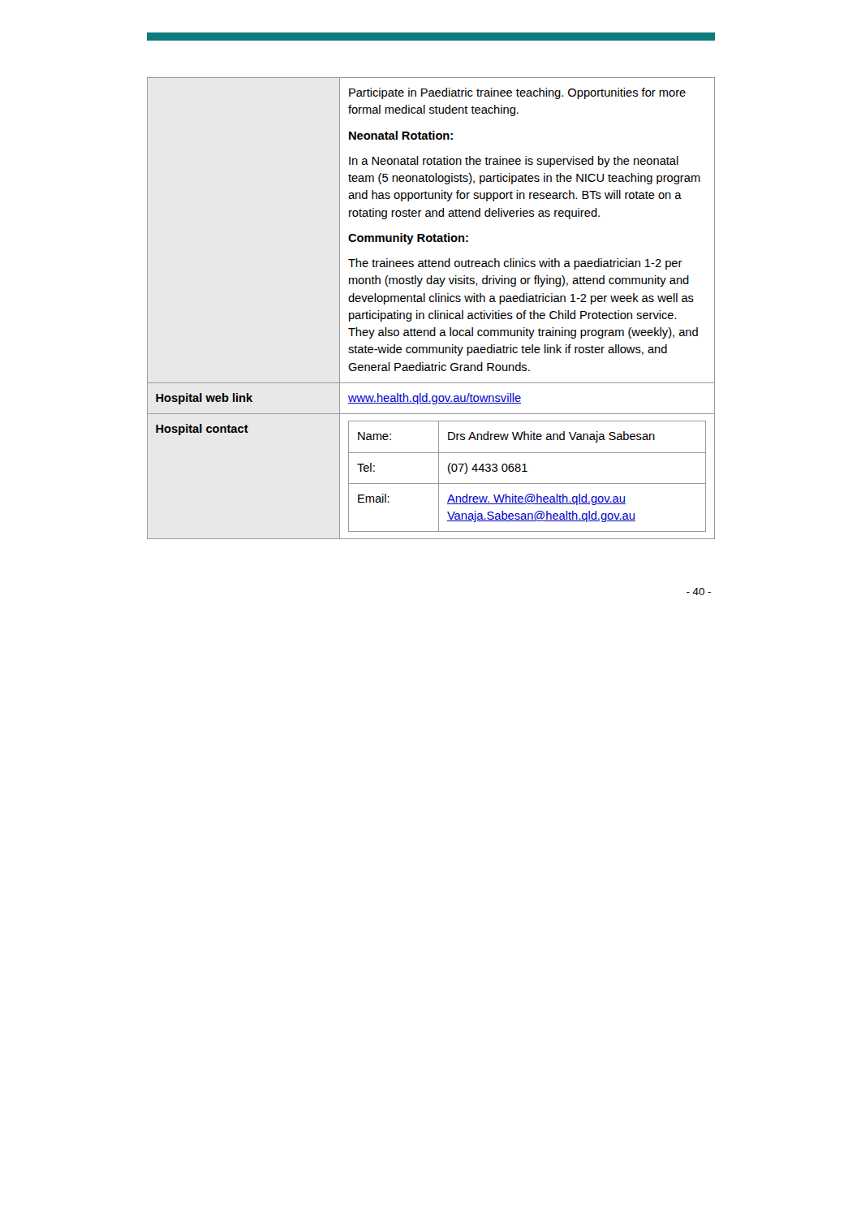| | Participate in Paediatric trainee teaching. Opportunities for more formal medical student teaching. Neonatal Rotation: In a Neonatal rotation the trainee is supervised by the neonatal team (5 neonatologists), participates in the NICU teaching program and has opportunity for support in research. BTs will rotate on a rotating roster and attend deliveries as required. Community Rotation: The trainees attend outreach clinics with a paediatrician 1-2 per month (mostly day visits, driving or flying), attend community and developmental clinics with a paediatrician 1-2 per week as well as participating in clinical activities of the Child Protection service. They also attend a local community training program (weekly), and state-wide community paediatric tele link if roster allows, and General Paediatric Grand Rounds. |
| Hospital web link | www.health.qld.gov.au/townsville |
| Hospital contact | / Name: / Drs Andrew White and Vanaja Sabesan / / Tel: / (07) 4433 0681 / / Email: / Andrew. White@health.qld.gov.au Vanaja.Sabesan@health.qld.gov.au / |
- 40 -